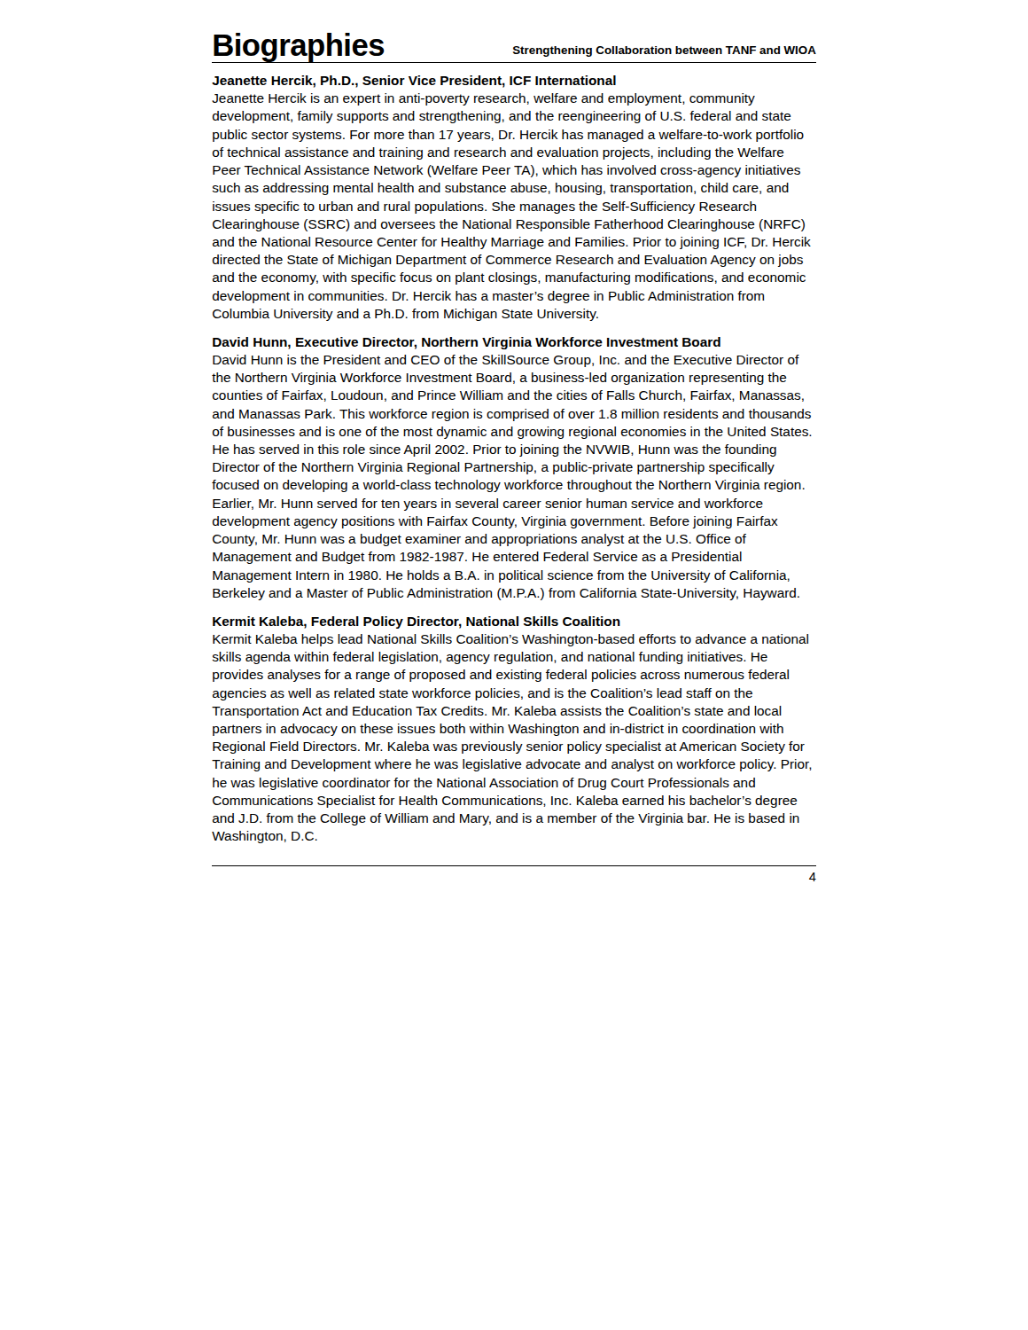Biographies
Strengthening Collaboration between TANF and WIOA
Jeanette Hercik, Ph.D., Senior Vice President, ICF International
Jeanette Hercik is an expert in anti-poverty research, welfare and employment, community development, family supports and strengthening, and the reengineering of U.S. federal and state public sector systems. For more than 17 years, Dr. Hercik has managed a welfare-to-work portfolio of technical assistance and training and research and evaluation projects, including the Welfare Peer Technical Assistance Network (Welfare Peer TA), which has involved cross-agency initiatives such as addressing mental health and substance abuse, housing, transportation, child care, and issues specific to urban and rural populations. She manages the Self-Sufficiency Research Clearinghouse (SSRC) and oversees the National Responsible Fatherhood Clearinghouse (NRFC) and the National Resource Center for Healthy Marriage and Families. Prior to joining ICF, Dr. Hercik directed the State of Michigan Department of Commerce Research and Evaluation Agency on jobs and the economy, with specific focus on plant closings, manufacturing modifications, and economic development in communities. Dr. Hercik has a master’s degree in Public Administration from Columbia University and a Ph.D. from Michigan State University.
David Hunn, Executive Director, Northern Virginia Workforce Investment Board
David Hunn is the President and CEO of the SkillSource Group, Inc. and the Executive Director of the Northern Virginia Workforce Investment Board, a business-led organization representing the counties of Fairfax, Loudoun, and Prince William and the cities of Falls Church, Fairfax, Manassas, and Manassas Park. This workforce region is comprised of over 1.8 million residents and thousands of businesses and is one of the most dynamic and growing regional economies in the United States. He has served in this role since April 2002. Prior to joining the NVWIB, Hunn was the founding Director of the Northern Virginia Regional Partnership, a public-private partnership specifically focused on developing a world-class technology workforce throughout the Northern Virginia region. Earlier, Mr. Hunn served for ten years in several career senior human service and workforce development agency positions with Fairfax County, Virginia government. Before joining Fairfax County, Mr. Hunn was a budget examiner and appropriations analyst at the U.S. Office of Management and Budget from 1982-1987. He entered Federal Service as a Presidential Management Intern in 1980. He holds a B.A. in political science from the University of California, Berkeley and a Master of Public Administration (M.P.A.) from California State-University, Hayward.
Kermit Kaleba, Federal Policy Director, National Skills Coalition
Kermit Kaleba helps lead National Skills Coalition’s Washington-based efforts to advance a national skills agenda within federal legislation, agency regulation, and national funding initiatives. He provides analyses for a range of proposed and existing federal policies across numerous federal agencies as well as related state workforce policies, and is the Coalition’s lead staff on the Transportation Act and Education Tax Credits. Mr. Kaleba assists the Coalition’s state and local partners in advocacy on these issues both within Washington and in-district in coordination with Regional Field Directors. Mr. Kaleba was previously senior policy specialist at American Society for Training and Development where he was legislative advocate and analyst on workforce policy. Prior, he was legislative coordinator for the National Association of Drug Court Professionals and Communications Specialist for Health Communications, Inc. Kaleba earned his bachelor’s degree and J.D. from the College of William and Mary, and is a member of the Virginia bar. He is based in Washington, D.C.
4